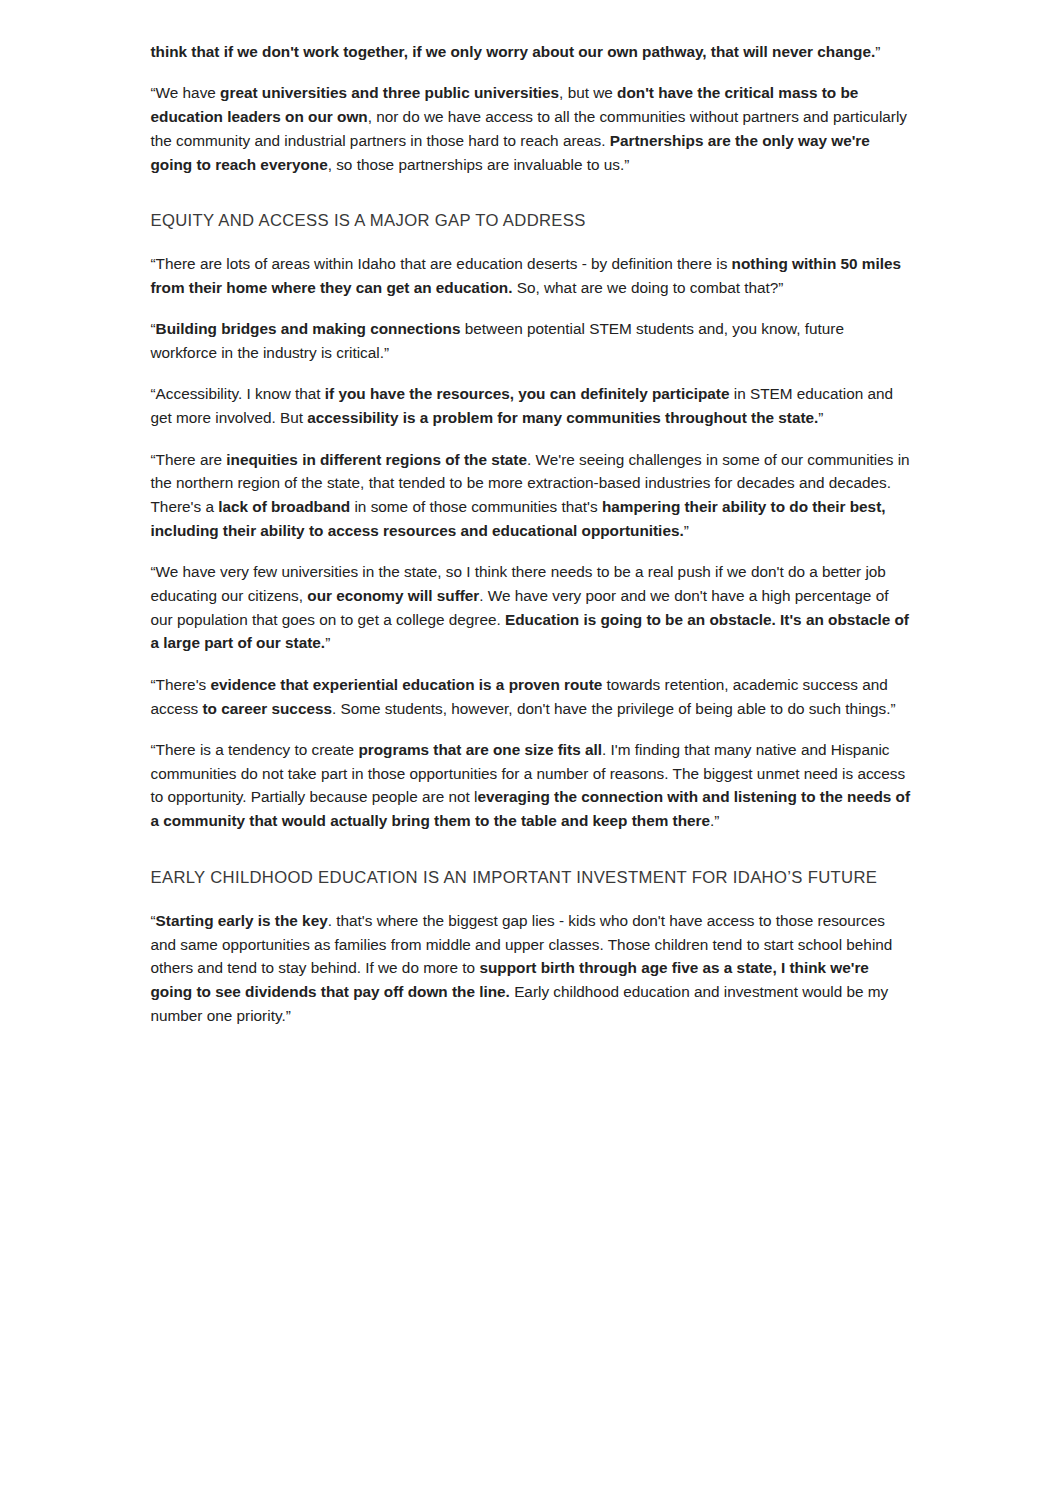think that if we don't work together, if we only worry about our own pathway, that will never change.”
“We have great universities and three public universities, but we don't have the critical mass to be education leaders on our own, nor do we have access to all the communities without partners and particularly the community and industrial partners in those hard to reach areas. Partnerships are the only way we're going to reach everyone, so those partnerships are invaluable to us.”
EQUITY AND ACCESS IS A MAJOR GAP TO ADDRESS
“There are lots of areas within Idaho that are education deserts - by definition there is nothing within 50 miles from their home where they can get an education. So, what are we doing to combat that?”
“Building bridges and making connections between potential STEM students and, you know, future workforce in the industry is critical.”
“Accessibility. I know that if you have the resources, you can definitely participate in STEM education and get more involved. But accessibility is a problem for many communities throughout the state.”
“There are inequities in different regions of the state. We're seeing challenges in some of our communities in the northern region of the state, that tended to be more extraction-based industries for decades and decades. There's a lack of broadband in some of those communities that's hampering their ability to do their best, including their ability to access resources and educational opportunities.”
“We have very few universities in the state, so I think there needs to be a real push if we don't do a better job educating our citizens, our economy will suffer. We have very poor and we don't have a high percentage of our population that goes on to get a college degree. Education is going to be an obstacle. It's an obstacle of a large part of our state.”
“There's evidence that experiential education is a proven route towards retention, academic success and access to career success. Some students, however, don't have the privilege of being able to do such things.”
“There is a tendency to create programs that are one size fits all. I'm finding that many native and Hispanic communities do not take part in those opportunities for a number of reasons. The biggest unmet need is access to opportunity. Partially because people are not leveraging the connection with and listening to the needs of a community that would actually bring them to the table and keep them there.”
EARLY CHILDHOOD EDUCATION IS AN IMPORTANT INVESTMENT FOR IDAHO’S FUTURE
“Starting early is the key. that's where the biggest gap lies - kids who don't have access to those resources and same opportunities as families from middle and upper classes. Those children tend to start school behind others and tend to stay behind. If we do more to support birth through age five as a state, I think we're going to see dividends that pay off down the line. Early childhood education and investment would be my number one priority.”